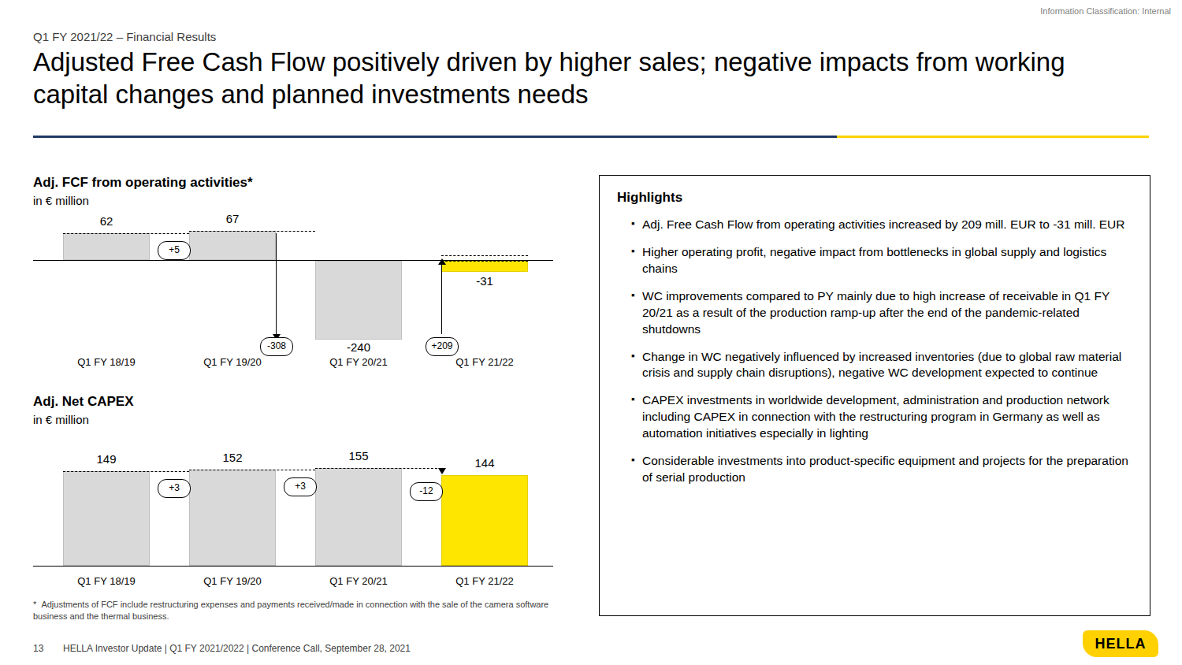Information Classification: Internal
Q1 FY 2021/22 – Financial Results
Adjusted Free Cash Flow positively driven by higher sales; negative impacts from working capital changes and planned investments needs
Adj. FCF from operating activities*
in € million
62
67
-240
-31
+5
-308
+209
Q1 FY 18/19
Q1 FY 19/20
Q1 FY 20/21
Q1 FY 21/22
Adj. Net CAPEX
in € million
149
152
155
144
+3
+3
-12
Q1 FY 18/19
Q1 FY 19/20
Q1 FY 20/21
Q1 FY 21/22
* Adjustments of FCF include restructuring expenses and payments received/made in connection with the sale of the camera software business and the thermal business.
Highlights
Adj. Free Cash Flow from operating activities increased by 209 mill. EUR to -31 mill. EUR
Higher operating profit, negative impact from bottlenecks in global supply and logistics chains
WC improvements compared to PY mainly due to high increase of receivable in Q1 FY 20/21 as a result of the production ramp-up after the end of the pandemic-related shutdowns
Change in WC negatively influenced by increased inventories (due to global raw material crisis and supply chain disruptions), negative WC development expected to continue
CAPEX investments in worldwide development, administration and production network including CAPEX in connection with the restructuring program in Germany as well as automation initiatives especially in lighting
Considerable investments into product-specific equipment and projects for the preparation of serial production
13
HELLA Investor Update | Q1 FY 2021/2022 | Conference Call, September 28, 2021
HELLA